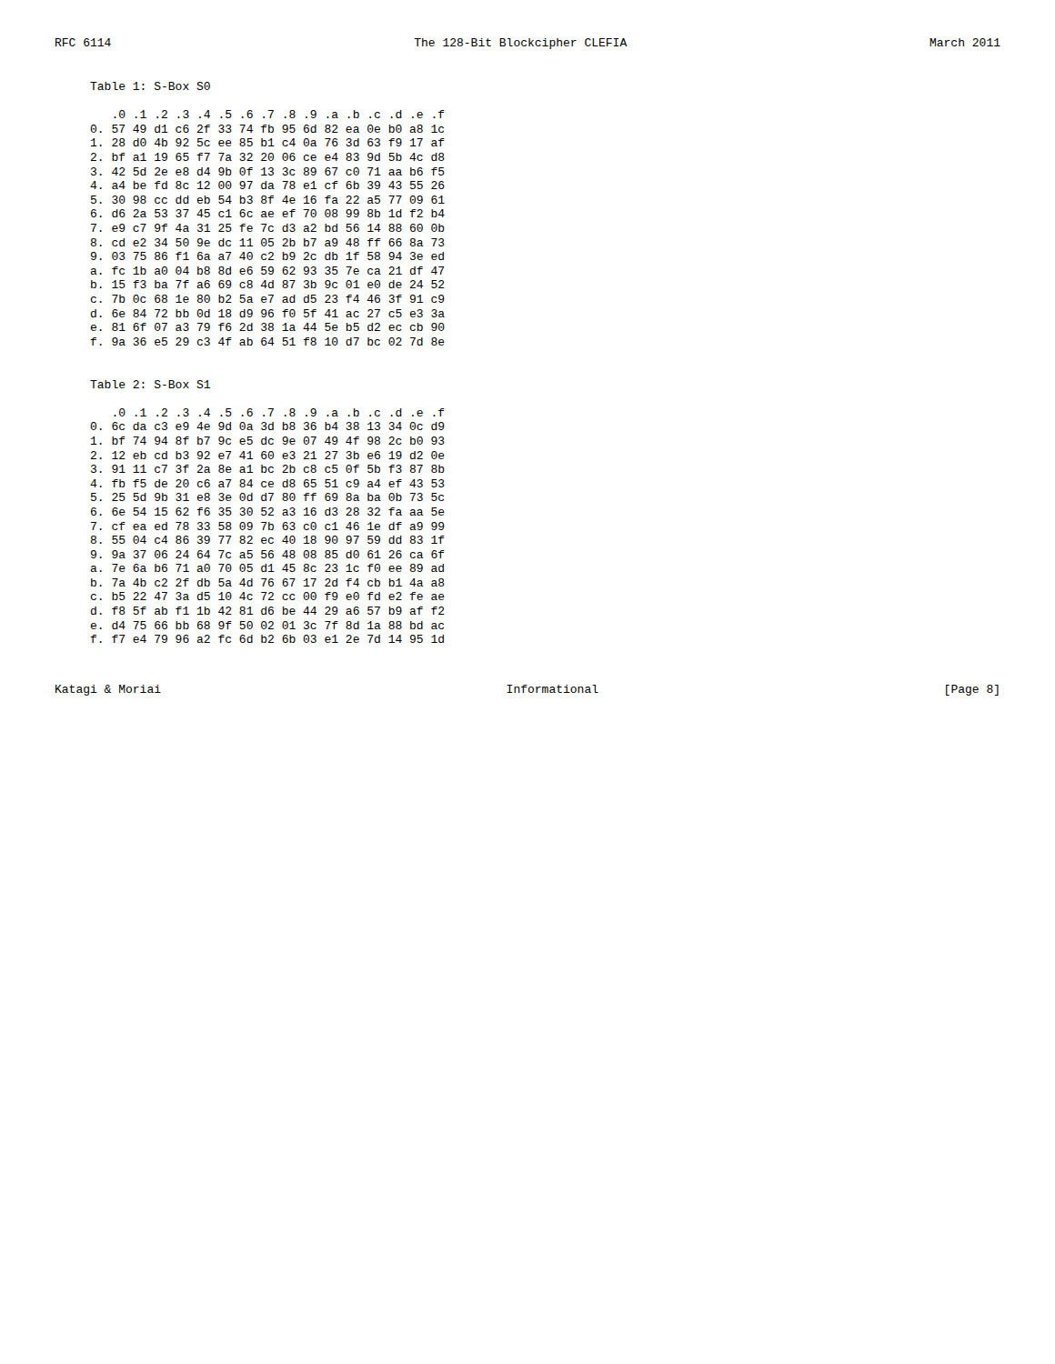RFC 6114 The 128-Bit Blockcipher CLEFIA March 2011
Table 1: S-Box S0

   .0 .1 .2 .3 .4 .5 .6 .7 .8 .9 .a .b .c .d .e .f
0. 57 49 d1 c6 2f 33 74 fb 95 6d 82 ea 0e b0 a8 1c
1. 28 d0 4b 92 5c ee 85 b1 c4 0a 76 3d 63 f9 17 af
2. bf a1 19 65 f7 7a 32 20 06 ce e4 83 9d 5b 4c d8
3. 42 5d 2e e8 d4 9b 0f 13 3c 89 67 c0 71 aa b6 f5
4. a4 be fd 8c 12 00 97 da 78 e1 cf 6b 39 43 55 26
5. 30 98 cc dd eb 54 b3 8f 4e 16 fa 22 a5 77 09 61
6. d6 2a 53 37 45 c1 6c ae ef 70 08 99 8b 1d f2 b4
7. e9 c7 9f 4a 31 25 fe 7c d3 a2 bd 56 14 88 60 0b
8. cd e2 34 50 9e dc 11 05 2b b7 a9 48 ff 66 8a 73
9. 03 75 86 f1 6a a7 40 c2 b9 2c db 1f 58 94 3e ed
a. fc 1b a0 04 b8 8d e6 59 62 93 35 7e ca 21 df 47
b. 15 f3 ba 7f a6 69 c8 4d 87 3b 9c 01 e0 de 24 52
c. 7b 0c 68 1e 80 b2 5a e7 ad d5 23 f4 46 3f 91 c9
d. 6e 84 72 bb 0d 18 d9 96 f0 5f 41 ac 27 c5 e3 3a
e. 81 6f 07 a3 79 f6 2d 38 1a 44 5e b5 d2 ec cb 90
f. 9a 36 e5 29 c3 4f ab 64 51 f8 10 d7 bc 02 7d 8e


Table 2: S-Box S1

   .0 .1 .2 .3 .4 .5 .6 .7 .8 .9 .a .b .c .d .e .f
0. 6c da c3 e9 4e 9d 0a 3d b8 36 b4 38 13 34 0c d9
1. bf 74 94 8f b7 9c e5 dc 9e 07 49 4f 98 2c b0 93
2. 12 eb cd b3 92 e7 41 60 e3 21 27 3b e6 19 d2 0e
3. 91 11 c7 3f 2a 8e a1 bc 2b c8 c5 0f 5b f3 87 8b
4. fb f5 de 20 c6 a7 84 ce d8 65 51 c9 a4 ef 43 53
5. 25 5d 9b 31 e8 3e 0d d7 80 ff 69 8a ba 0b 73 5c
6. 6e 54 15 62 f6 35 30 52 a3 16 d3 28 32 fa aa 5e
7. cf ea ed 78 33 58 09 7b 63 c0 c1 46 1e df a9 99
8. 55 04 c4 86 39 77 82 ec 40 18 90 97 59 dd 83 1f
9. 9a 37 06 24 64 7c a5 56 48 08 85 d0 61 26 ca 6f
a. 7e 6a b6 71 a0 70 05 d1 45 8c 23 1c f0 ee 89 ad
b. 7a 4b c2 2f db 5a 4d 76 67 17 2d f4 cb b1 4a a8
c. b5 22 47 3a d5 10 4c 72 cc 00 f9 e0 fd e2 fe ae
d. f8 5f ab f1 1b 42 81 d6 be 44 29 a6 57 b9 af f2
e. d4 75 66 bb 68 9f 50 02 01 3c 7f 8d 1a 88 bd ac
f. f7 e4 79 96 a2 fc 6d b2 6b 03 e1 2e 7d 14 95 1d
Katagi & Moriai Informational [Page 8]